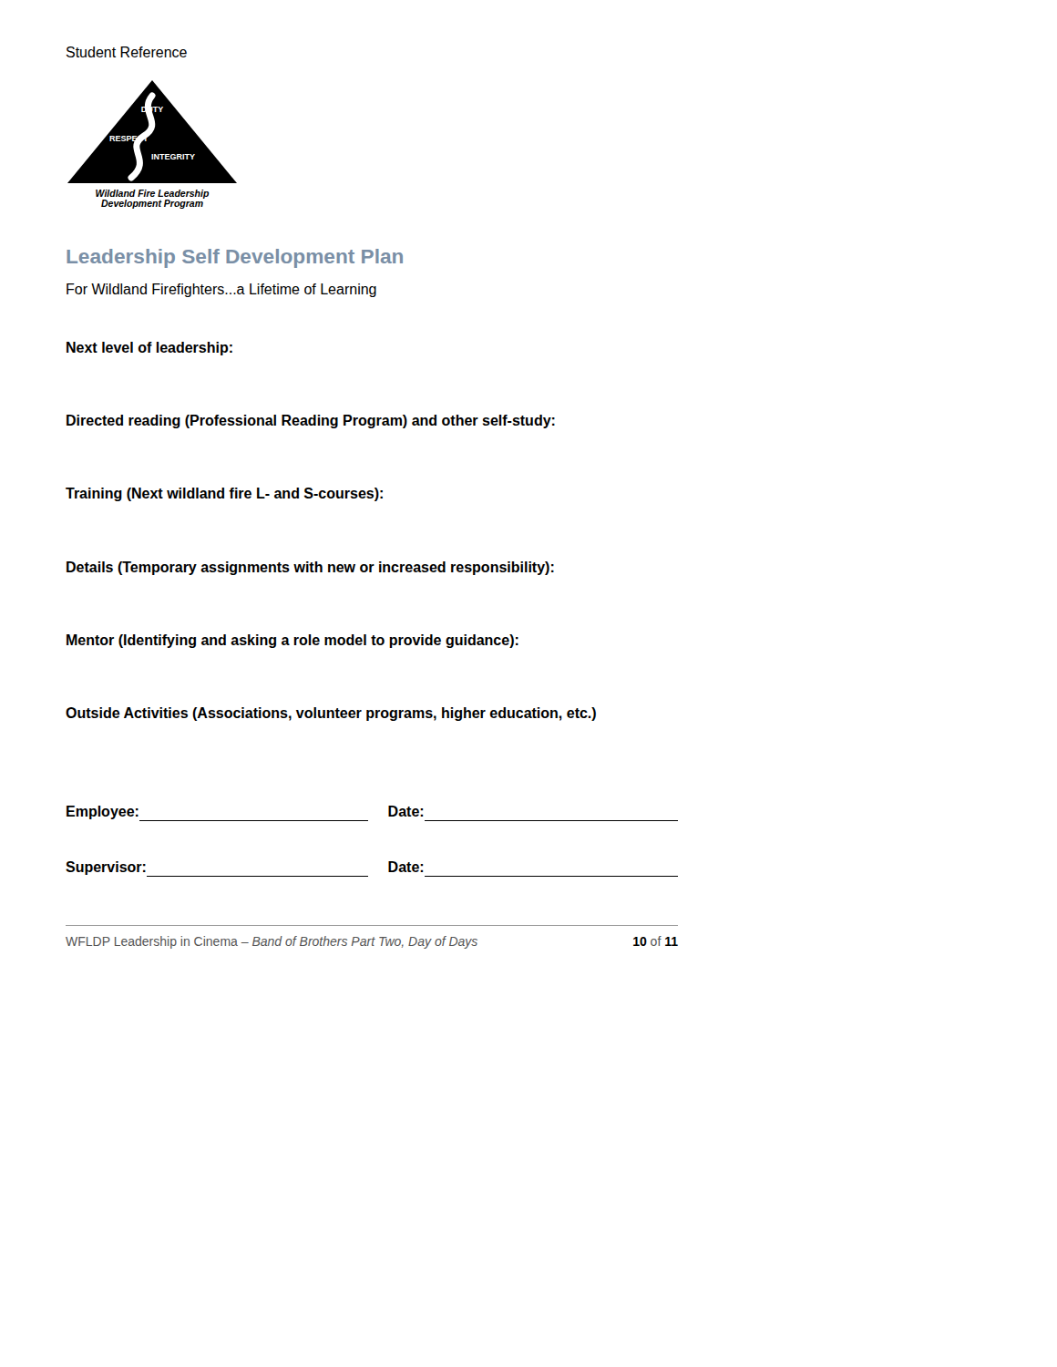Student Reference
DUTY RESPECT INTEGRITY Wildland Fire Leadership Development Program
Leadership Self Development Plan
For Wildland Firefighters...a Lifetime of Learning
Next level of leadership:
Directed reading (Professional Reading Program) and other self-study:
Training (Next wildland fire L- and S-courses):
Details (Temporary assignments with new or increased responsibility):
Mentor (Identifying and asking a role model to provide guidance):
Outside Activities (Associations, volunteer programs, higher education, etc.)
Employee: Date:
Supervisor: Date:
WFLDP Leadership in Cinema – Band of Brothers Part Two, Day of Days 10 of 11